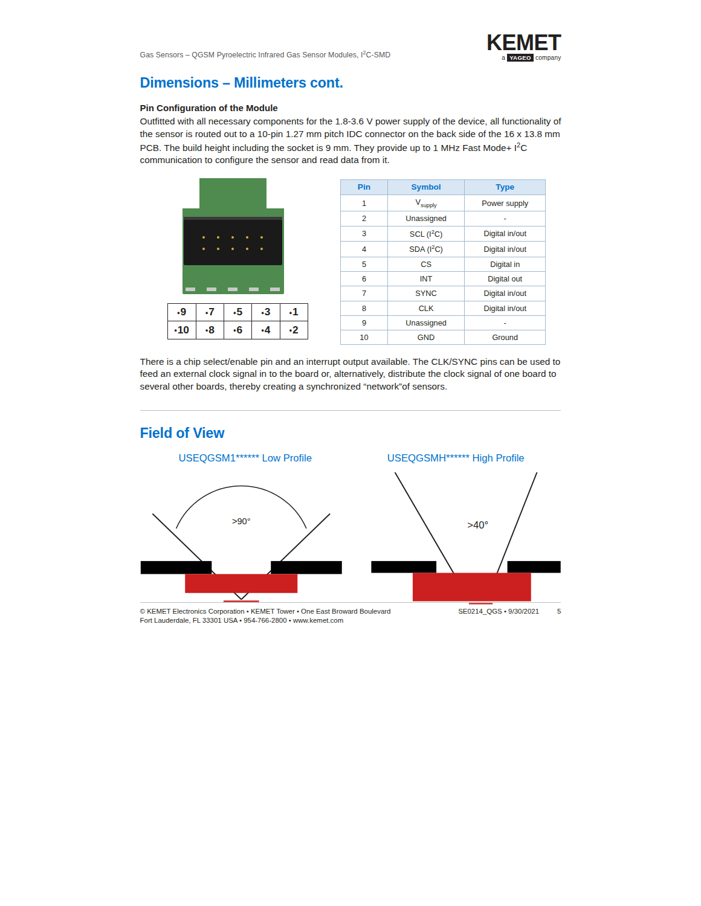Gas Sensors – QGSM Pyroelectric Infrared Gas Sensor Modules, I2C-SMD
KEMET
a YAGEO company
Dimensions – Millimeters cont.
Pin Configuration of the Module
Outfitted with all necessary components for the 1.8-3.6 V power supply of the device, all functionality of the sensor is routed out to a 10-pin 1.27 mm pitch IDC connector on the back side of the 16 x 13.8 mm PCB. The build height including the socket is 9 mm. They provide up to 1 MHz Fast Mode+ I2C communication to configure the sensor and read data from it.
| • 9 | • 7 | • 5 | • 3 | • 1 |
| • 10 | • 8 | • 6 | • 4 | • 2 |
| Pin | Symbol | Type |
| --- | --- | --- |
| 1 | V supply | Power supply |
| 2 | Unassigned | - |
| 3 | SCL (I 2 C) | Digital in/out |
| 4 | SDA (I 2 C) | Digital in/out |
| 5 | CS | Digital in |
| 6 | INT | Digital out |
| 7 | SYNC | Digital in/out |
| 8 | CLK | Digital in/out |
| 9 | Unassigned | - |
| 10 | GND | Ground |
There is a chip select/enable pin and an interrupt output available. The CLK/SYNC pins can be used to feed an external clock signal in to the board or, alternatively, distribute the clock signal of one board to several other boards, thereby creating a synchronized “network”of sensors.
Field of View
USEQGSM1****** Low Profile
USEQGSMH****** High Profile
>90°
>40°
© KEMET Electronics Corporation • KEMET Tower • One East Broward Boulevard
Fort Lauderdale, FL 33301 USA • 954-766-2800 • www.kemet.com
SE0214_QGS • 9/30/2021 5